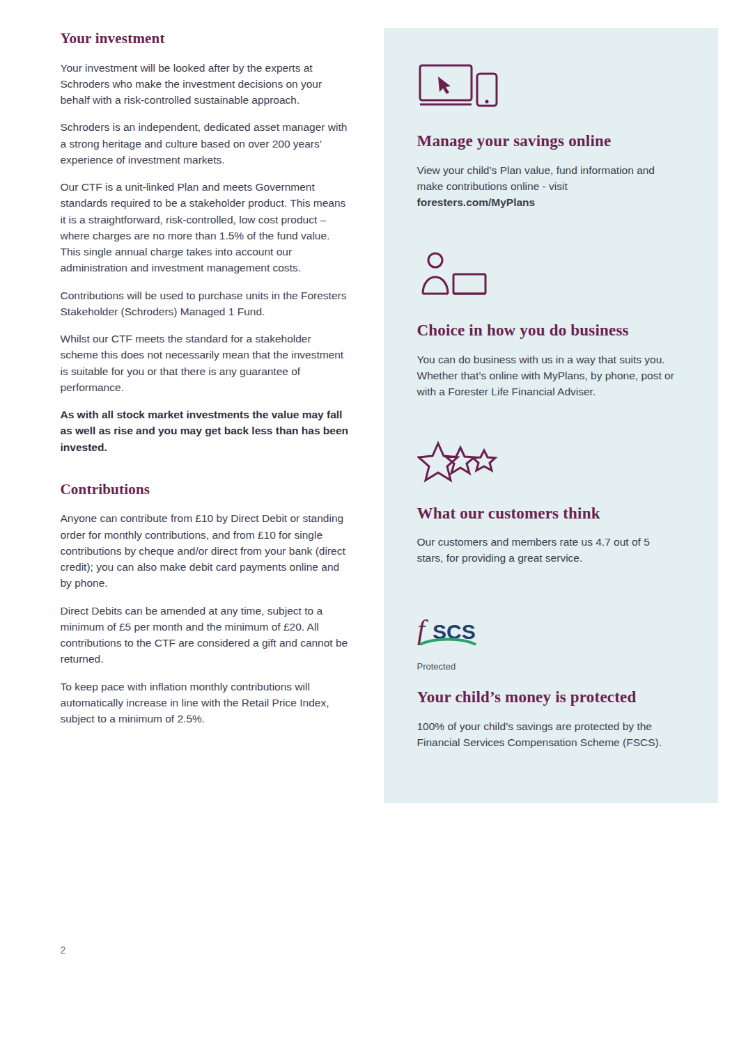Your investment
Your investment will be looked after by the experts at Schroders who make the investment decisions on your behalf with a risk-controlled sustainable approach.
Schroders is an independent, dedicated asset manager with a strong heritage and culture based on over 200 years’ experience of investment markets.
Our CTF is a unit-linked Plan and meets Government standards required to be a stakeholder product. This means it is a straightforward, risk-controlled, low cost product – where charges are no more than 1.5% of the fund value. This single annual charge takes into account our administration and investment management costs.
Contributions will be used to purchase units in the Foresters Stakeholder (Schroders) Managed 1 Fund.
Whilst our CTF meets the standard for a stakeholder scheme this does not necessarily mean that the investment is suitable for you or that there is any guarantee of performance.
As with all stock market investments the value may fall as well as rise and you may get back less than has been invested.
Contributions
Anyone can contribute from £10 by Direct Debit or standing order for monthly contributions, and from £10 for single contributions by cheque and/or direct from your bank (direct credit); you can also make debit card payments online and by phone.
Direct Debits can be amended at any time, subject to a minimum of £5 per month and the minimum of £20. All contributions to the CTF are considered a gift and cannot be returned.
To keep pace with inflation monthly contributions will automatically increase in line with the Retail Price Index, subject to a minimum of 2.5%.
Manage your savings online
View your child’s Plan value, fund information and make contributions online - visit foresters.com/MyPlans
Choice in how you do business
You can do business with us in a way that suits you. Whether that’s online with MyPlans, by phone, post or with a Forester Life Financial Adviser.
What our customers think
Our customers and members rate us 4.7 out of 5 stars, for providing a great service.
f SCS
Protected
Your child’s money is protected
100% of your child’s savings are protected by the Financial Services Compensation Scheme (FSCS).
2